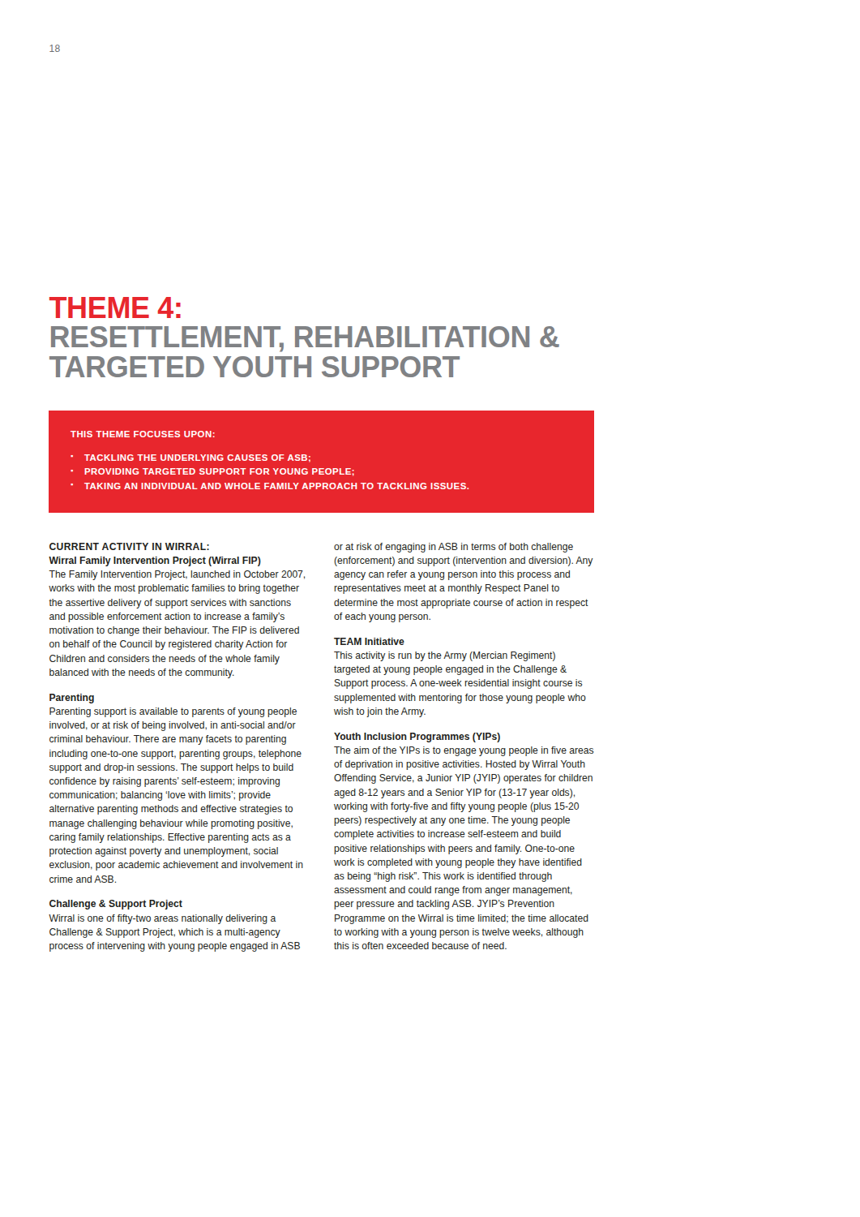18
Theme 4: Resettlement, Rehabilitation & Targeted Youth Support
This theme focuses upon:
Tackling the underlying causes of ASB;
Providing targeted support for young people;
Taking an individual and whole family approach to tackling issues.
Current activity in Wirral:
Wirral Family Intervention Project (Wirral FIP)
The Family Intervention Project, launched in October 2007, works with the most problematic families to bring together the assertive delivery of support services with sanctions and possible enforcement action to increase a family’s motivation to change their behaviour. The FIP is delivered on behalf of the Council by registered charity Action for Children and considers the needs of the whole family balanced with the needs of the community.
Parenting
Parenting support is available to parents of young people involved, or at risk of being involved, in anti-social and/or criminal behaviour. There are many facets to parenting including one-to-one support, parenting groups, telephone support and drop-in sessions. The support helps to build confidence by raising parents’ self-esteem; improving communication; balancing ‘love with limits’; provide alternative parenting methods and effective strategies to manage challenging behaviour while promoting positive, caring family relationships. Effective parenting acts as a protection against poverty and unemployment, social exclusion, poor academic achievement and involvement in crime and ASB.
Challenge & Support Project
Wirral is one of fifty-two areas nationally delivering a Challenge & Support Project, which is a multi-agency process of intervening with young people engaged in ASB or at risk of engaging in ASB in terms of both challenge (enforcement) and support (intervention and diversion). Any agency can refer a young person into this process and representatives meet at a monthly Respect Panel to determine the most appropriate course of action in respect of each young person.
TEAM Initiative
This activity is run by the Army (Mercian Regiment) targeted at young people engaged in the Challenge & Support process. A one-week residential insight course is supplemented with mentoring for those young people who wish to join the Army.
Youth Inclusion Programmes (YIPs)
The aim of the YIPs is to engage young people in five areas of deprivation in positive activities. Hosted by Wirral Youth Offending Service, a Junior YIP (JYIP) operates for children aged 8-12 years and a Senior YIP for (13-17 year olds), working with forty-five and fifty young people (plus 15-20 peers) respectively at any one time. The young people complete activities to increase self-esteem and build positive relationships with peers and family. One-to-one work is completed with young people they have identified as being “high risk”. This work is identified through assessment and could range from anger management, peer pressure and tackling ASB. JYIP’s Prevention Programme on the Wirral is time limited; the time allocated to working with a young person is twelve weeks, although this is often exceeded because of need.